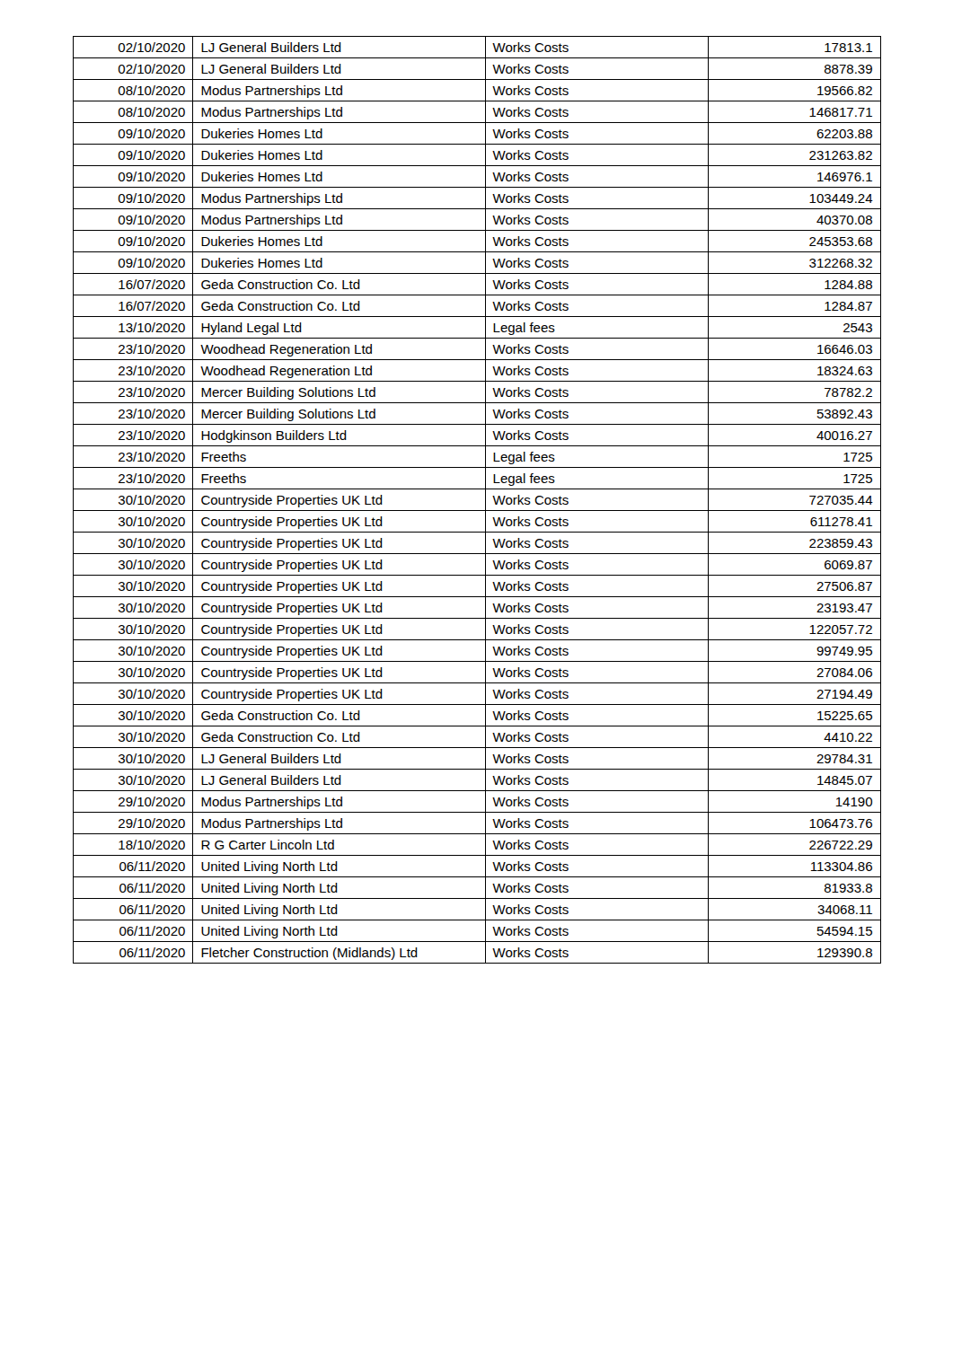| 02/10/2020 | LJ General Builders Ltd | Works Costs | 17813.1 |
| 02/10/2020 | LJ General Builders Ltd | Works Costs | 8878.39 |
| 08/10/2020 | Modus Partnerships Ltd | Works Costs | 19566.82 |
| 08/10/2020 | Modus Partnerships Ltd | Works Costs | 146817.71 |
| 09/10/2020 | Dukeries Homes Ltd | Works Costs | 62203.88 |
| 09/10/2020 | Dukeries Homes Ltd | Works Costs | 231263.82 |
| 09/10/2020 | Dukeries Homes Ltd | Works Costs | 146976.1 |
| 09/10/2020 | Modus Partnerships Ltd | Works Costs | 103449.24 |
| 09/10/2020 | Modus Partnerships Ltd | Works Costs | 40370.08 |
| 09/10/2020 | Dukeries Homes Ltd | Works Costs | 245353.68 |
| 09/10/2020 | Dukeries Homes Ltd | Works Costs | 312268.32 |
| 16/07/2020 | Geda Construction Co. Ltd | Works Costs | 1284.88 |
| 16/07/2020 | Geda Construction Co. Ltd | Works Costs | 1284.87 |
| 13/10/2020 | Hyland Legal Ltd | Legal fees | 2543 |
| 23/10/2020 | Woodhead Regeneration Ltd | Works Costs | 16646.03 |
| 23/10/2020 | Woodhead Regeneration Ltd | Works Costs | 18324.63 |
| 23/10/2020 | Mercer Building Solutions Ltd | Works Costs | 78782.2 |
| 23/10/2020 | Mercer Building Solutions Ltd | Works Costs | 53892.43 |
| 23/10/2020 | Hodgkinson Builders Ltd | Works Costs | 40016.27 |
| 23/10/2020 | Freeths | Legal fees | 1725 |
| 23/10/2020 | Freeths | Legal fees | 1725 |
| 30/10/2020 | Countryside Properties UK Ltd | Works Costs | 727035.44 |
| 30/10/2020 | Countryside Properties UK Ltd | Works Costs | 611278.41 |
| 30/10/2020 | Countryside Properties UK Ltd | Works Costs | 223859.43 |
| 30/10/2020 | Countryside Properties UK Ltd | Works Costs | 6069.87 |
| 30/10/2020 | Countryside Properties UK Ltd | Works Costs | 27506.87 |
| 30/10/2020 | Countryside Properties UK Ltd | Works Costs | 23193.47 |
| 30/10/2020 | Countryside Properties UK Ltd | Works Costs | 122057.72 |
| 30/10/2020 | Countryside Properties UK Ltd | Works Costs | 99749.95 |
| 30/10/2020 | Countryside Properties UK Ltd | Works Costs | 27084.06 |
| 30/10/2020 | Countryside Properties UK Ltd | Works Costs | 27194.49 |
| 30/10/2020 | Geda Construction Co. Ltd | Works Costs | 15225.65 |
| 30/10/2020 | Geda Construction Co. Ltd | Works Costs | 4410.22 |
| 30/10/2020 | LJ General Builders Ltd | Works Costs | 29784.31 |
| 30/10/2020 | LJ General Builders Ltd | Works Costs | 14845.07 |
| 29/10/2020 | Modus Partnerships Ltd | Works Costs | 14190 |
| 29/10/2020 | Modus Partnerships Ltd | Works Costs | 106473.76 |
| 18/10/2020 | R G Carter Lincoln Ltd | Works Costs | 226722.29 |
| 06/11/2020 | United Living North Ltd | Works Costs | 113304.86 |
| 06/11/2020 | United Living North Ltd | Works Costs | 81933.8 |
| 06/11/2020 | United Living North Ltd | Works Costs | 34068.11 |
| 06/11/2020 | United Living North Ltd | Works Costs | 54594.15 |
| 06/11/2020 | Fletcher Construction (Midlands) Ltd | Works Costs | 129390.8 |